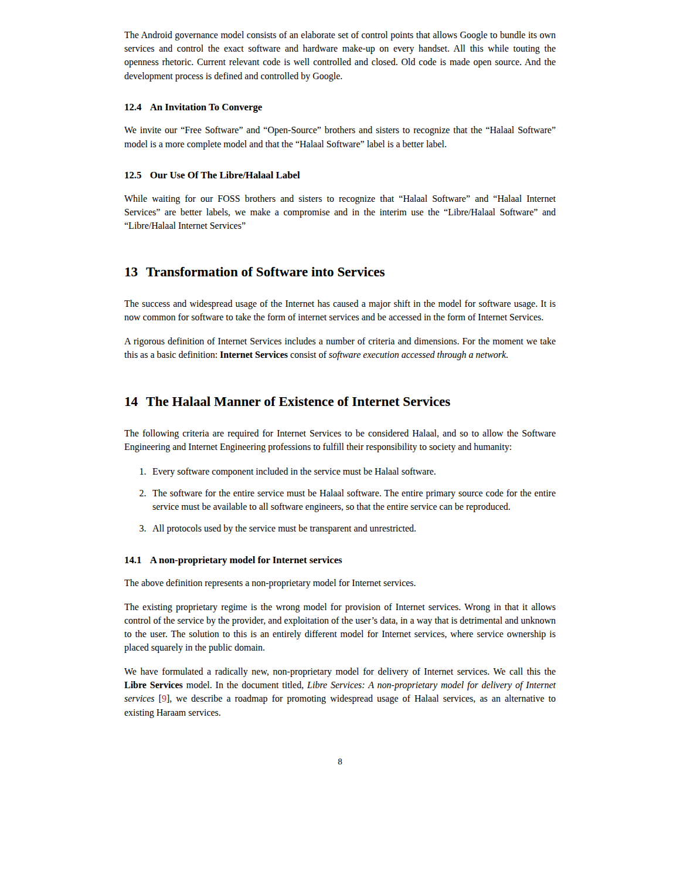The Android governance model consists of an elaborate set of control points that allows Google to bundle its own services and control the exact software and hardware make-up on every handset. All this while touting the openness rhetoric. Current relevant code is well controlled and closed. Old code is made open source. And the development process is defined and controlled by Google.
12.4 An Invitation To Converge
We invite our “Free Software” and “Open-Source” brothers and sisters to recognize that the “Halaal Software” model is a more complete model and that the “Halaal Software” label is a better label.
12.5 Our Use Of The Libre/Halaal Label
While waiting for our FOSS brothers and sisters to recognize that “Halaal Software” and “Halaal Internet Services” are better labels, we make a compromise and in the interim use the “Libre/Halaal Software” and “Libre/Halaal Internet Services”
13 Transformation of Software into Services
The success and widespread usage of the Internet has caused a major shift in the model for software usage. It is now common for software to take the form of internet services and be accessed in the form of Internet Services.
A rigorous definition of Internet Services includes a number of criteria and dimensions. For the moment we take this as a basic definition: Internet Services consist of software execution accessed through a network.
14 The Halaal Manner of Existence of Internet Services
The following criteria are required for Internet Services to be considered Halaal, and so to allow the Software Engineering and Internet Engineering professions to fulfill their responsibility to society and humanity:
Every software component included in the service must be Halaal software.
The software for the entire service must be Halaal software. The entire primary source code for the entire service must be available to all software engineers, so that the entire service can be reproduced.
All protocols used by the service must be transparent and unrestricted.
14.1 A non-proprietary model for Internet services
The above definition represents a non-proprietary model for Internet services.
The existing proprietary regime is the wrong model for provision of Internet services. Wrong in that it allows control of the service by the provider, and exploitation of the user’s data, in a way that is detrimental and unknown to the user. The solution to this is an entirely different model for Internet services, where service ownership is placed squarely in the public domain.
We have formulated a radically new, non-proprietary model for delivery of Internet services. We call this the Libre Services model. In the document titled, Libre Services: A non-proprietary model for delivery of Internet services [9], we describe a roadmap for promoting widespread usage of Halaal services, as an alternative to existing Haraam services.
8